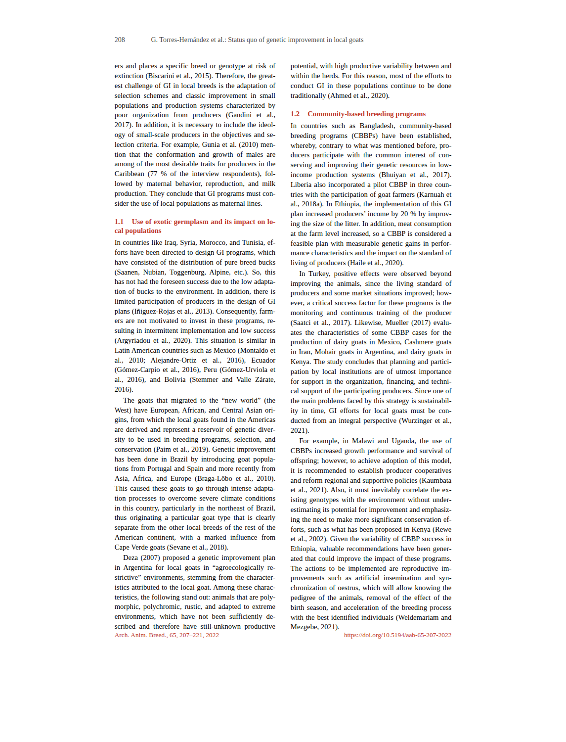208 G. Torres-Hernández et al.: Status quo of genetic improvement in local goats
ers and places a specific breed or genotype at risk of extinction (Biscarini et al., 2015). Therefore, the greatest challenge of GI in local breeds is the adaptation of selection schemes and classic improvement in small populations and production systems characterized by poor organization from producers (Gandini et al., 2017). In addition, it is necessary to include the ideology of small-scale producers in the objectives and selection criteria. For example, Gunia et al. (2010) mention that the conformation and growth of males are among of the most desirable traits for producers in the Caribbean (77 % of the interview respondents), followed by maternal behavior, reproduction, and milk production. They conclude that GI programs must consider the use of local populations as maternal lines.
1.1 Use of exotic germplasm and its impact on local populations
In countries like Iraq, Syria, Morocco, and Tunisia, efforts have been directed to design GI programs, which have consisted of the distribution of pure breed bucks (Saanen, Nubian, Toggenburg, Alpine, etc.). So, this has not had the foreseen success due to the low adaptation of bucks to the environment. In addition, there is limited participation of producers in the design of GI plans (Iñiguez-Rojas et al., 2013). Consequently, farmers are not motivated to invest in these programs, resulting in intermittent implementation and low success (Argyriadou et al., 2020). This situation is similar in Latin American countries such as Mexico (Montaldo et al., 2010; Alejandre-Ortiz et al., 2016), Ecuador (Gómez-Carpio et al., 2016), Peru (Gómez-Urviola et al., 2016), and Bolivia (Stemmer and Valle Zárate, 2016).
The goats that migrated to the “new world” (the West) have European, African, and Central Asian origins, from which the local goats found in the Americas are derived and represent a reservoir of genetic diversity to be used in breeding programs, selection, and conservation (Paim et al., 2019). Genetic improvement has been done in Brazil by introducing goat populations from Portugal and Spain and more recently from Asia, Africa, and Europe (Braga-Lôbo et al., 2010). This caused these goats to go through intense adaptation processes to overcome severe climate conditions in this country, particularly in the northeast of Brazil, thus originating a particular goat type that is clearly separate from the other local breeds of the rest of the American continent, with a marked influence from Cape Verde goats (Sevane et al., 2018).
Deza (2007) proposed a genetic improvement plan in Argentina for local goats in “agroecologically restrictive” environments, stemming from the characteristics attributed to the local goat. Among these characteristics, the following stand out: animals that are polymorphic, polychromic, rustic, and adapted to extreme environments, which have not been sufficiently described and therefore have still-unknown productive potential, with high productive variability between and within the herds. For this reason, most of the efforts to conduct GI in these populations continue to be done traditionally (Ahmed et al., 2020).
1.2 Community-based breeding programs
In countries such as Bangladesh, community-based breeding programs (CBBPs) have been established, whereby, contrary to what was mentioned before, producers participate with the common interest of conserving and improving their genetic resources in low-income production systems (Bhuiyan et al., 2017). Liberia also incorporated a pilot CBBP in three countries with the participation of goat farmers (Karnuah et al., 2018a). In Ethiopia, the implementation of this GI plan increased producers’ income by 20 % by improving the size of the litter. In addition, meat consumption at the farm level increased, so a CBBP is considered a feasible plan with measurable genetic gains in performance characteristics and the impact on the standard of living of producers (Haile et al., 2020).
In Turkey, positive effects were observed beyond improving the animals, since the living standard of producers and some market situations improved; however, a critical success factor for these programs is the monitoring and continuous training of the producer (Saatci et al., 2017). Likewise, Mueller (2017) evaluates the characteristics of some CBBP cases for the production of dairy goats in Mexico, Cashmere goats in Iran, Mohair goats in Argentina, and dairy goats in Kenya. The study concludes that planning and participation by local institutions are of utmost importance for support in the organization, financing, and technical support of the participating producers. Since one of the main problems faced by this strategy is sustainability in time, GI efforts for local goats must be conducted from an integral perspective (Wurzinger et al., 2021).
For example, in Malawi and Uganda, the use of CBBPs increased growth performance and survival of offspring; however, to achieve adoption of this model, it is recommended to establish producer cooperatives and reform regional and supportive policies (Kaumbata et al., 2021). Also, it must inevitably correlate the existing genotypes with the environment without underestimating its potential for improvement and emphasizing the need to make more significant conservation efforts, such as what has been proposed in Kenya (Rewe et al., 2002). Given the variability of CBBP success in Ethiopia, valuable recommendations have been generated that could improve the impact of these programs. The actions to be implemented are reproductive improvements such as artificial insemination and synchronization of oestrus, which will allow knowing the pedigree of the animals, removal of the effect of the birth season, and acceleration of the breeding process with the best identified individuals (Weldemariam and Mezgebe, 2021).
Arch. Anim. Breed., 65, 207–221, 2022 https://doi.org/10.5194/aab-65-207-2022